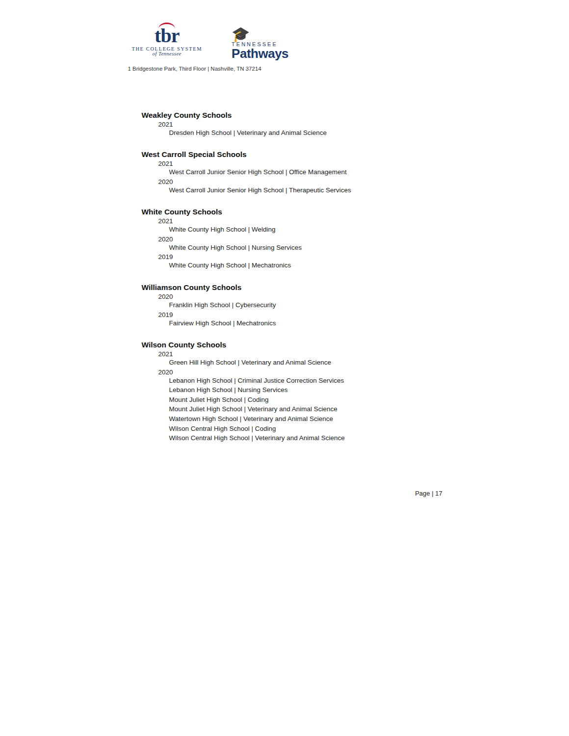tbr
THE COLLEGE SYSTEM
of Tennessee
🎓
TENNESSEE
Pathways
1 Bridgestone Park, Third Floor | Nashville, TN 37214
Weakley County Schools
2021
Dresden High School | Veterinary and Animal Science
West Carroll Special Schools
2021
West Carroll Junior Senior High School | Office Management
2020
West Carroll Junior Senior High School | Therapeutic Services
White County Schools
2021
White County High School | Welding
2020
White County High School | Nursing Services
2019
White County High School | Mechatronics
Williamson County Schools
2020
Franklin High School | Cybersecurity
2019
Fairview High School | Mechatronics
Wilson County Schools
2021
Green Hill High School | Veterinary and Animal Science
2020
Lebanon High School | Criminal Justice Correction Services
Lebanon High School | Nursing Services
Mount Juliet High School | Coding
Mount Juliet High School | Veterinary and Animal Science
Watertown High School | Veterinary and Animal Science
Wilson Central High School | Coding
Wilson Central High School | Veterinary and Animal Science
Page | 17